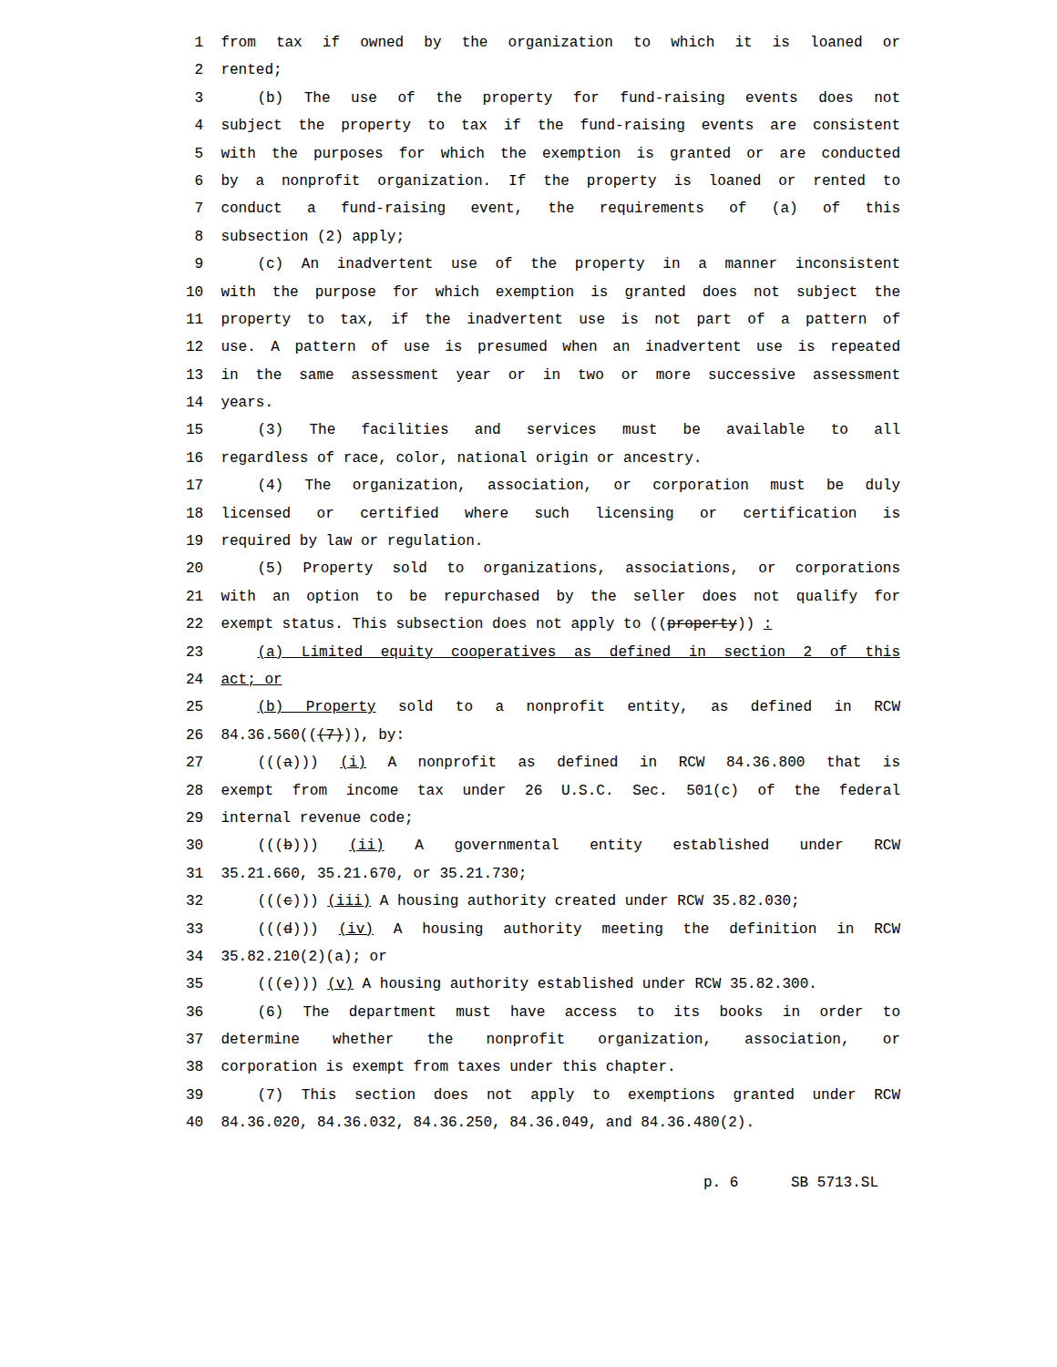1 from tax if owned by the organization to which it is loaned or
2 rented;
3 (b) The use of the property for fund-raising events does not
4 subject the property to tax if the fund-raising events are consistent
5 with the purposes for which the exemption is granted or are conducted
6 by a nonprofit organization. If the property is loaned or rented to
7 conduct a fund-raising event, the requirements of (a) of this
8 subsection (2) apply;
9 (c) An inadvertent use of the property in a manner inconsistent
10 with the purpose for which exemption is granted does not subject the
11 property to tax, if the inadvertent use is not part of a pattern of
12 use. A pattern of use is presumed when an inadvertent use is repeated
13 in the same assessment year or in two or more successive assessment
14 years.
15 (3) The facilities and services must be available to all
16 regardless of race, color, national origin or ancestry.
17 (4) The organization, association, or corporation must be duly
18 licensed or certified where such licensing or certification is
19 required by law or regulation.
20 (5) Property sold to organizations, associations, or corporations
21 with an option to be repurchased by the seller does not qualify for
22 exempt status. This subsection does not apply to ((property)) :
23 (a) Limited equity cooperatives as defined in section 2 of this
24 act; or
25 (b) Property sold to a nonprofit entity, as defined in RCW
2684.36.560(((7))), by:
27 (((a))) (i) A nonprofit as defined in RCW 84.36.800 that is
28 exempt from income tax under 26 U.S.C. Sec. 501(c) of the federal
29 internal revenue code;
30 (((b))) (ii) A governmental entity established under RCW
3135.21.660, 35.21.670, or 35.21.730;
32 (((c))) (iii) A housing authority created under RCW 35.82.030;
33 (((d))) (iv) A housing authority meeting the definition in RCW
3435.82.210(2)(a); or
35 (((e))) (v) A housing authority established under RCW 35.82.300.
36 (6) The department must have access to its books in order to
37 determine whether the nonprofit organization, association, or
38 corporation is exempt from taxes under this chapter.
39 (7) This section does not apply to exemptions granted under RCW
4084.36.020, 84.36.032, 84.36.250, 84.36.049, and 84.36.480(2).
p. 6 SB 5713.SL